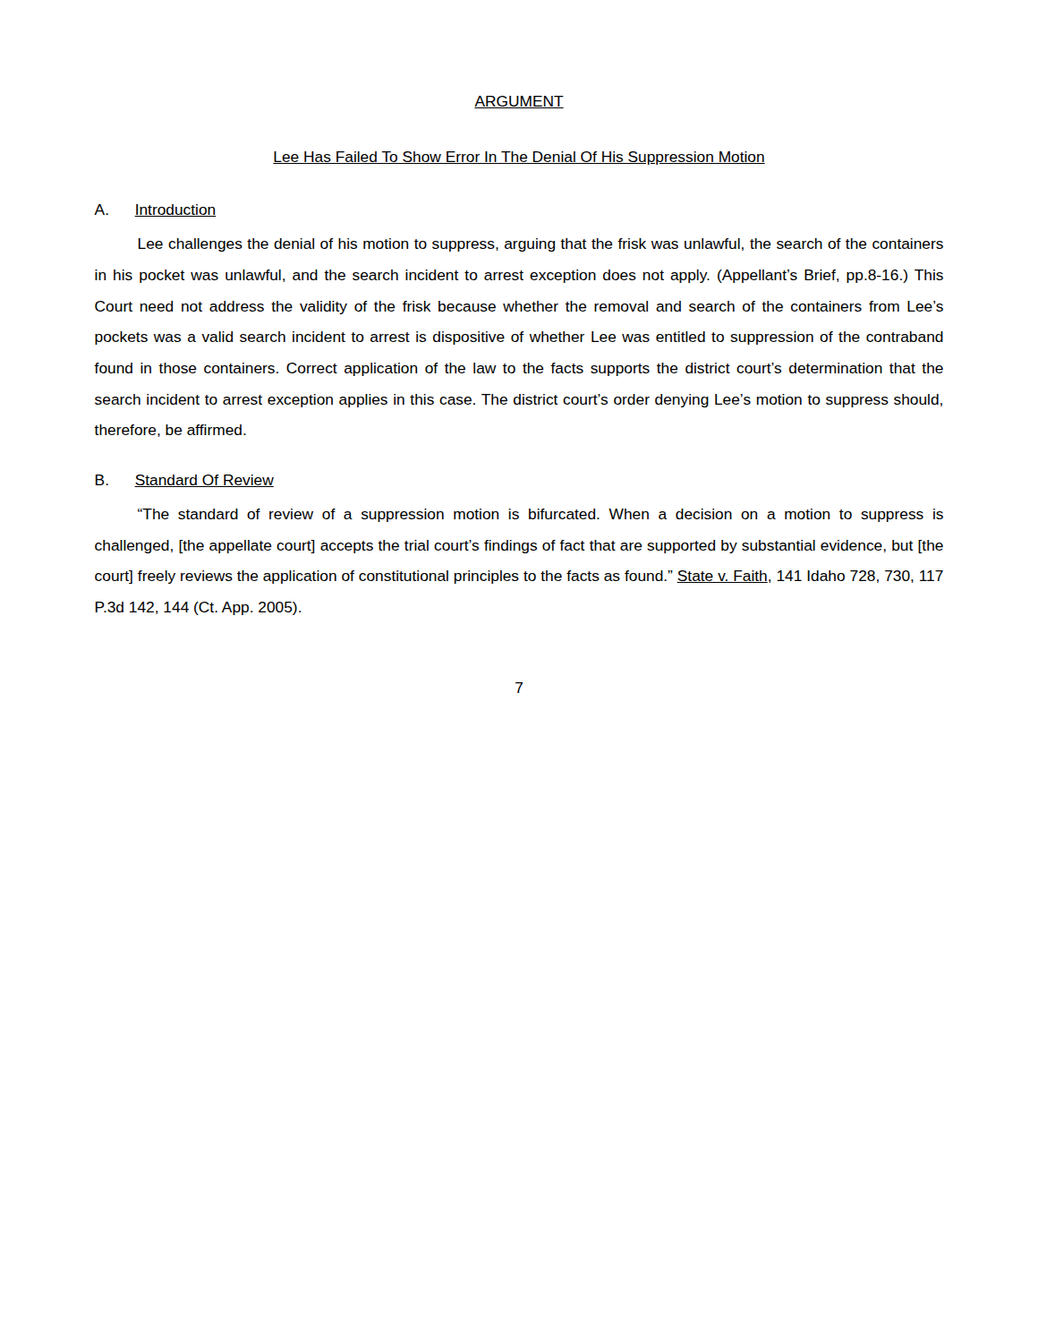ARGUMENT
Lee Has Failed To Show Error In The Denial Of His Suppression Motion
A. Introduction
Lee challenges the denial of his motion to suppress, arguing that the frisk was unlawful, the search of the containers in his pocket was unlawful, and the search incident to arrest exception does not apply. (Appellant’s Brief, pp.8-16.) This Court need not address the validity of the frisk because whether the removal and search of the containers from Lee’s pockets was a valid search incident to arrest is dispositive of whether Lee was entitled to suppression of the contraband found in those containers. Correct application of the law to the facts supports the district court’s determination that the search incident to arrest exception applies in this case. The district court’s order denying Lee’s motion to suppress should, therefore, be affirmed.
B. Standard Of Review
“The standard of review of a suppression motion is bifurcated. When a decision on a motion to suppress is challenged, [the appellate court] accepts the trial court’s findings of fact that are supported by substantial evidence, but [the court] freely reviews the application of constitutional principles to the facts as found.” State v. Faith, 141 Idaho 728, 730, 117 P.3d 142, 144 (Ct. App. 2005).
7